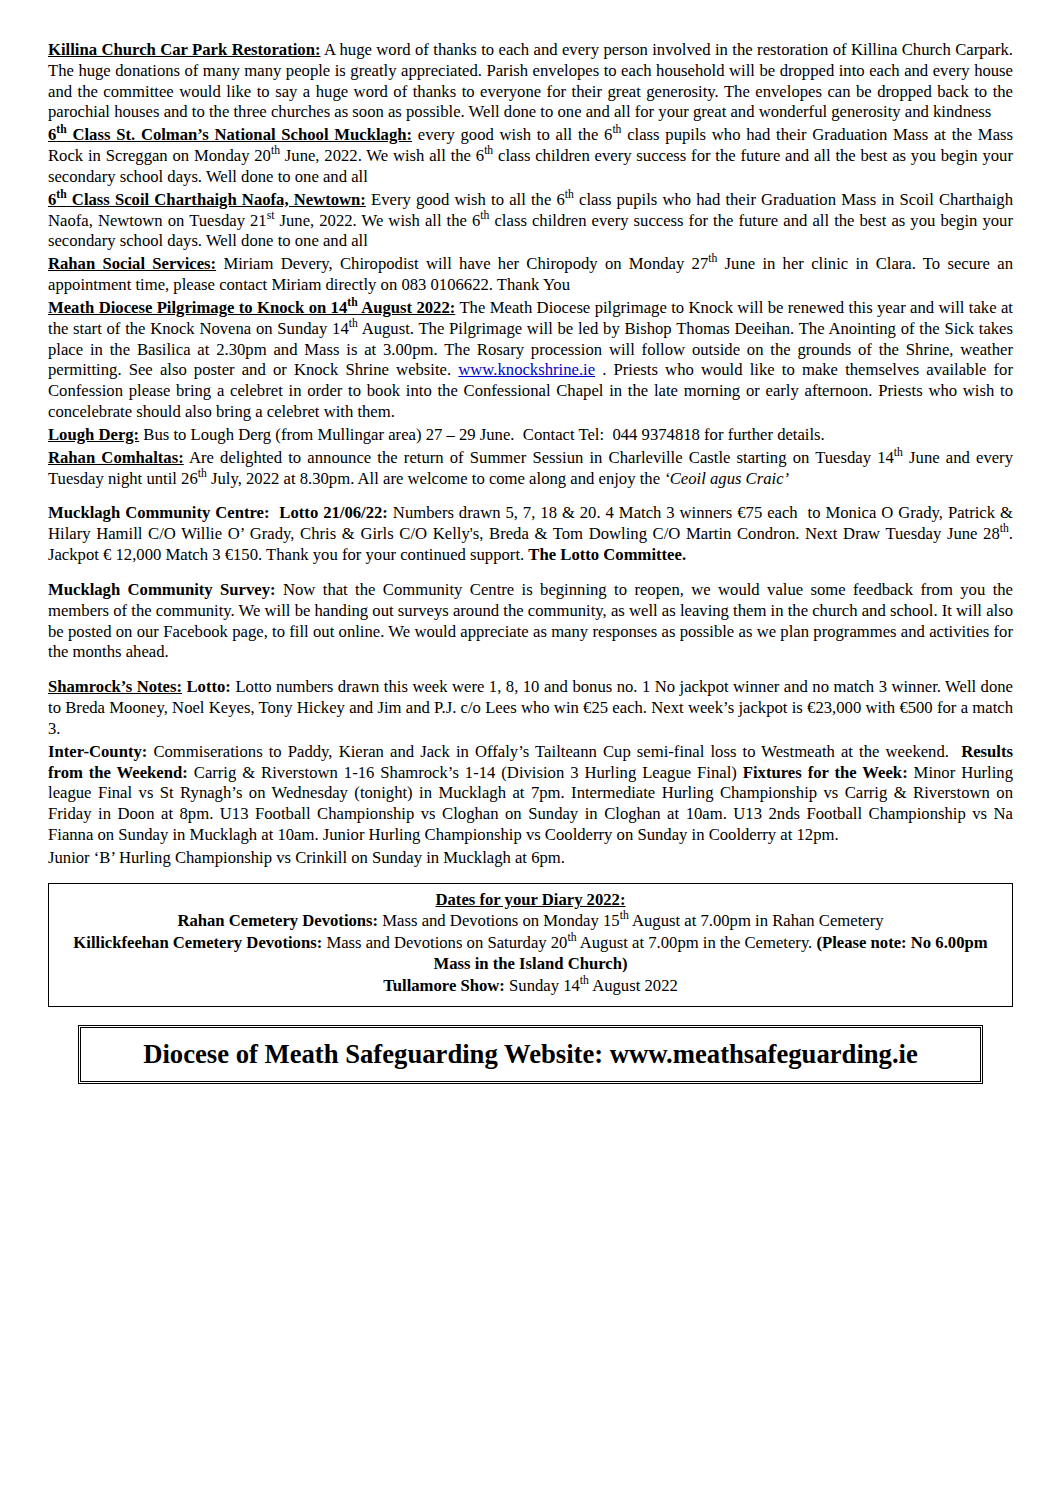Killina Church Car Park Restoration: A huge word of thanks to each and every person involved in the restoration of Killina Church Carpark. The huge donations of many many people is greatly appreciated. Parish envelopes to each household will be dropped into each and every house and the committee would like to say a huge word of thanks to everyone for their great generosity. The envelopes can be dropped back to the parochial houses and to the three churches as soon as possible. Well done to one and all for your great and wonderful generosity and kindness
6th Class St. Colman’s National School Mucklagh: every good wish to all the 6th class pupils who had their Graduation Mass at the Mass Rock in Screggan on Monday 20th June, 2022. We wish all the 6th class children every success for the future and all the best as you begin your secondary school days. Well done to one and all
6th Class Scoil Charthaigh Naofa, Newtown: Every good wish to all the 6th class pupils who had their Graduation Mass in Scoil Charthaigh Naofa, Newtown on Tuesday 21st June, 2022. We wish all the 6th class children every success for the future and all the best as you begin your secondary school days. Well done to one and all
Rahan Social Services: Miriam Devery, Chiropodist will have her Chiropody on Monday 27th June in her clinic in Clara. To secure an appointment time, please contact Miriam directly on 083 0106622. Thank You
Meath Diocese Pilgrimage to Knock on 14th August 2022: The Meath Diocese pilgrimage to Knock will be renewed this year and will take at the start of the Knock Novena on Sunday 14th August. The Pilgrimage will be led by Bishop Thomas Deeihan. The Anointing of the Sick takes place in the Basilica at 2.30pm and Mass is at 3.00pm. The Rosary procession will follow outside on the grounds of the Shrine, weather permitting. See also poster and or Knock Shrine website. www.knockshrine.ie . Priests who would like to make themselves available for Confession please bring a celebret in order to book into the Confessional Chapel in the late morning or early afternoon. Priests who wish to concelebrate should also bring a celebret with them.
Lough Derg: Bus to Lough Derg (from Mullingar area) 27 – 29 June. Contact Tel: 044 9374818 for further details.
Rahan Comhaltas: Are delighted to announce the return of Summer Sessiun in Charleville Castle starting on Tuesday 14th June and every Tuesday night until 26th July, 2022 at 8.30pm. All are welcome to come along and enjoy the ‘Ceoil agus Craic’
Mucklagh Community Centre: Lotto 21/06/22: Numbers drawn 5, 7, 18 & 20. 4 Match 3 winners €75 each to Monica O Grady, Patrick & Hilary Hamill C/O Willie O’ Grady, Chris & Girls C/O Kelly's, Breda & Tom Dowling C/O Martin Condron. Next Draw Tuesday June 28th. Jackpot € 12,000 Match 3 €150. Thank you for your continued support. The Lotto Committee.
Mucklagh Community Survey: Now that the Community Centre is beginning to reopen, we would value some feedback from you the members of the community. We will be handing out surveys around the community, as well as leaving them in the church and school. It will also be posted on our Facebook page, to fill out online. We would appreciate as many responses as possible as we plan programmes and activities for the months ahead.
Shamrock’s Notes: Lotto: Lotto numbers drawn this week were 1, 8, 10 and bonus no. 1 No jackpot winner and no match 3 winner. Well done to Breda Mooney, Noel Keyes, Tony Hickey and Jim and P.J. c/o Lees who win €25 each. Next week’s jackpot is €23,000 with €500 for a match 3.
Inter-County: Commiserations to Paddy, Kieran and Jack in Offaly’s Tailteann Cup semi-final loss to Westmeath at the weekend. Results from the Weekend: Carrig & Riverstown 1-16 Shamrock’s 1-14 (Division 3 Hurling League Final) Fixtures for the Week: Minor Hurling league Final vs St Rynagh’s on Wednesday (tonight) in Mucklagh at 7pm. Intermediate Hurling Championship vs Carrig & Riverstown on Friday in Doon at 8pm. U13 Football Championship vs Cloghan on Sunday in Cloghan at 10am. U13 2nds Football Championship vs Na Fianna on Sunday in Mucklagh at 10am. Junior Hurling Championship vs Coolderry on Sunday in Coolderry at 12pm.
Junior ‘B’ Hurling Championship vs Crinkill on Sunday in Mucklagh at 6pm.
Dates for your Diary 2022:
Rahan Cemetery Devotions: Mass and Devotions on Monday 15th August at 7.00pm in Rahan Cemetery
Killickfeehan Cemetery Devotions: Mass and Devotions on Saturday 20th August at 7.00pm in the Cemetery. (Please note: No 6.00pm Mass in the Island Church)
Tullamore Show: Sunday 14th August 2022
Diocese of Meath Safeguarding Website: www.meathsafeguarding.ie